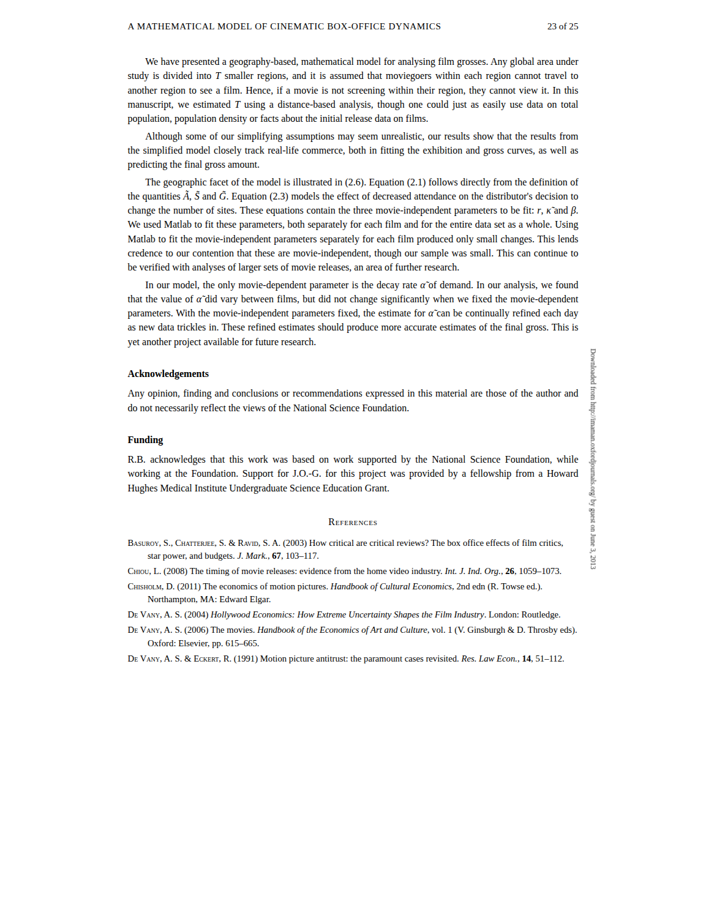Downloaded from http://imaman.oxfordjournals.org/ by guest on June 3, 2013
A MATHEMATICAL MODEL OF CINEMATIC BOX-OFFICE DYNAMICS 23 of 25
We have presented a geography-based, mathematical model for analysing film grosses. Any global area under study is divided into T smaller regions, and it is assumed that moviegoers within each region cannot travel to another region to see a film. Hence, if a movie is not screening within their region, they cannot view it. In this manuscript, we estimated T using a distance-based analysis, though one could just as easily use data on total population, population density or facts about the initial release data on films.
Although some of our simplifying assumptions may seem unrealistic, our results show that the results from the simplified model closely track real-life commerce, both in fitting the exhibition and gross curves, as well as predicting the final gross amount.
The geographic facet of the model is illustrated in (2.6). Equation (2.1) follows directly from the definition of the quantities Ã, S̃ and G̃. Equation (2.3) models the effect of decreased attendance on the distributor's decision to change the number of sites. These equations contain the three movie-independent parameters to be fit: r, κ̃ and β. We used Matlab to fit these parameters, both separately for each film and for the entire data set as a whole. Using Matlab to fit the movie-independent parameters separately for each film produced only small changes. This lends credence to our contention that these are movie-independent, though our sample was small. This can continue to be verified with analyses of larger sets of movie releases, an area of further research.
In our model, the only movie-dependent parameter is the decay rate α̃ of demand. In our analysis, we found that the value of α̃ did vary between films, but did not change significantly when we fixed the movie-dependent parameters. With the movie-independent parameters fixed, the estimate for α̃ can be continually refined each day as new data trickles in. These refined estimates should produce more accurate estimates of the final gross. This is yet another project available for future research.
Acknowledgements
Any opinion, finding and conclusions or recommendations expressed in this material are those of the author and do not necessarily reflect the views of the National Science Foundation.
Funding
R.B. acknowledges that this work was based on work supported by the National Science Foundation, while working at the Foundation. Support for J.O.-G. for this project was provided by a fellowship from a Howard Hughes Medical Institute Undergraduate Science Education Grant.
References
Basuroy, S., Chatterjee, S. & Ravid, S. A. (2003) How critical are critical reviews? The box office effects of film critics, star power, and budgets. J. Mark., 67, 103–117.
Chiou, L. (2008) The timing of movie releases: evidence from the home video industry. Int. J. Ind. Org., 26, 1059–1073.
Chisholm, D. (2011) The economics of motion pictures. Handbook of Cultural Economics, 2nd edn (R. Towse ed.). Northampton, MA: Edward Elgar.
De Vany, A. S. (2004) Hollywood Economics: How Extreme Uncertainty Shapes the Film Industry. London: Routledge.
De Vany, A. S. (2006) The movies. Handbook of the Economics of Art and Culture, vol. 1 (V. Ginsburgh & D. Throsby eds). Oxford: Elsevier, pp. 615–665.
De Vany, A. S. & Eckert, R. (1991) Motion picture antitrust: the paramount cases revisited. Res. Law Econ., 14, 51–112.